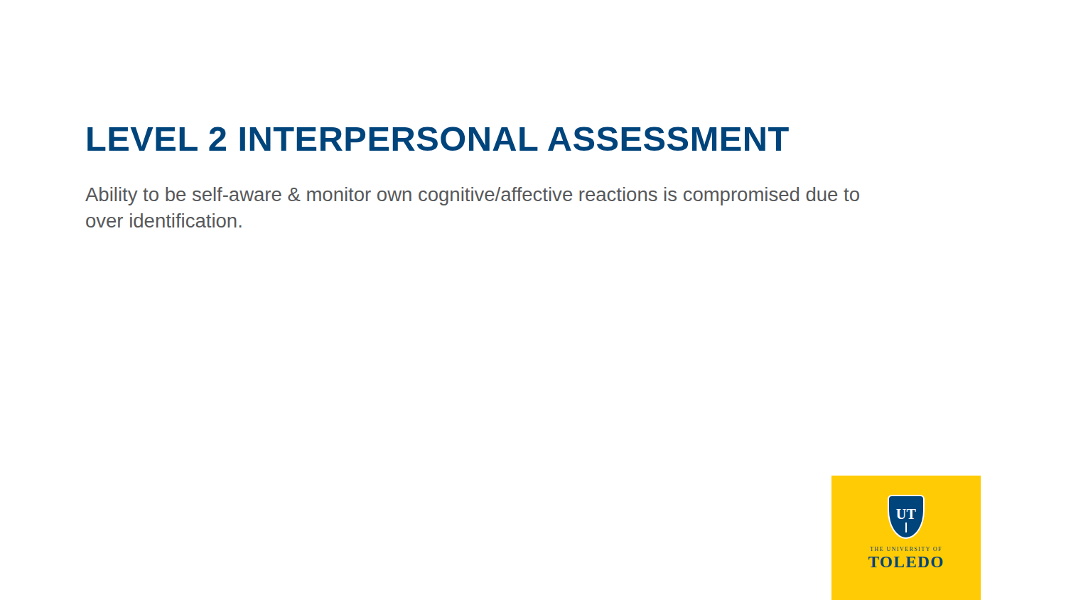Level 2 Interpersonal Assessment
Ability to be self-aware & monitor own cognitive/affective reactions is compromised due to over identification.
UT
The University of
Toledo